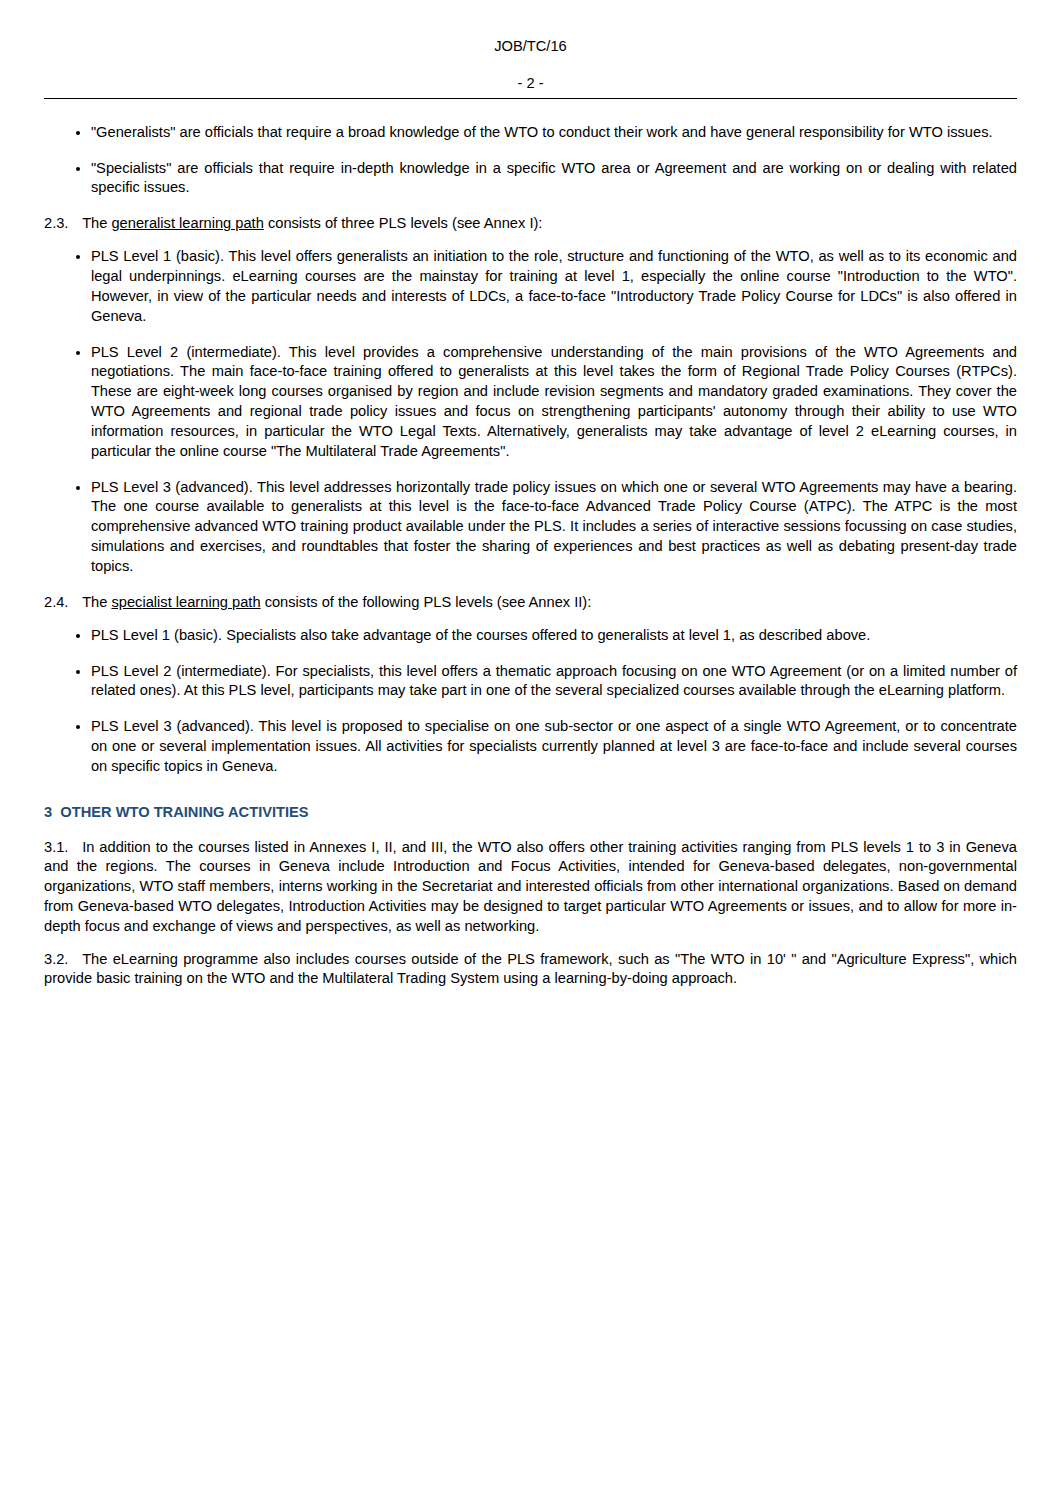JOB/TC/16
- 2 -
"Generalists" are officials that require a broad knowledge of the WTO to conduct their work and have general responsibility for WTO issues.
"Specialists" are officials that require in-depth knowledge in a specific WTO area or Agreement and are working on or dealing with related specific issues.
2.3. The generalist learning path consists of three PLS levels (see Annex I):
PLS Level 1 (basic). This level offers generalists an initiation to the role, structure and functioning of the WTO, as well as to its economic and legal underpinnings. eLearning courses are the mainstay for training at level 1, especially the online course "Introduction to the WTO". However, in view of the particular needs and interests of LDCs, a face-to-face "Introductory Trade Policy Course for LDCs" is also offered in Geneva.
PLS Level 2 (intermediate). This level provides a comprehensive understanding of the main provisions of the WTO Agreements and negotiations. The main face-to-face training offered to generalists at this level takes the form of Regional Trade Policy Courses (RTPCs). These are eight-week long courses organised by region and include revision segments and mandatory graded examinations. They cover the WTO Agreements and regional trade policy issues and focus on strengthening participants' autonomy through their ability to use WTO information resources, in particular the WTO Legal Texts. Alternatively, generalists may take advantage of level 2 eLearning courses, in particular the online course "The Multilateral Trade Agreements".
PLS Level 3 (advanced). This level addresses horizontally trade policy issues on which one or several WTO Agreements may have a bearing. The one course available to generalists at this level is the face-to-face Advanced Trade Policy Course (ATPC). The ATPC is the most comprehensive advanced WTO training product available under the PLS. It includes a series of interactive sessions focussing on case studies, simulations and exercises, and roundtables that foster the sharing of experiences and best practices as well as debating present-day trade topics.
2.4. The specialist learning path consists of the following PLS levels (see Annex II):
PLS Level 1 (basic). Specialists also take advantage of the courses offered to generalists at level 1, as described above.
PLS Level 2 (intermediate). For specialists, this level offers a thematic approach focusing on one WTO Agreement (or on a limited number of related ones). At this PLS level, participants may take part in one of the several specialized courses available through the eLearning platform.
PLS Level 3 (advanced). This level is proposed to specialise on one sub-sector or one aspect of a single WTO Agreement, or to concentrate on one or several implementation issues. All activities for specialists currently planned at level 3 are face-to-face and include several courses on specific topics in Geneva.
3 OTHER WTO TRAINING ACTIVITIES
3.1. In addition to the courses listed in Annexes I, II, and III, the WTO also offers other training activities ranging from PLS levels 1 to 3 in Geneva and the regions. The courses in Geneva include Introduction and Focus Activities, intended for Geneva-based delegates, non-governmental organizations, WTO staff members, interns working in the Secretariat and interested officials from other international organizations. Based on demand from Geneva-based WTO delegates, Introduction Activities may be designed to target particular WTO Agreements or issues, and to allow for more in-depth focus and exchange of views and perspectives, as well as networking.
3.2. The eLearning programme also includes courses outside of the PLS framework, such as "The WTO in 10' " and "Agriculture Express", which provide basic training on the WTO and the Multilateral Trading System using a learning-by-doing approach.